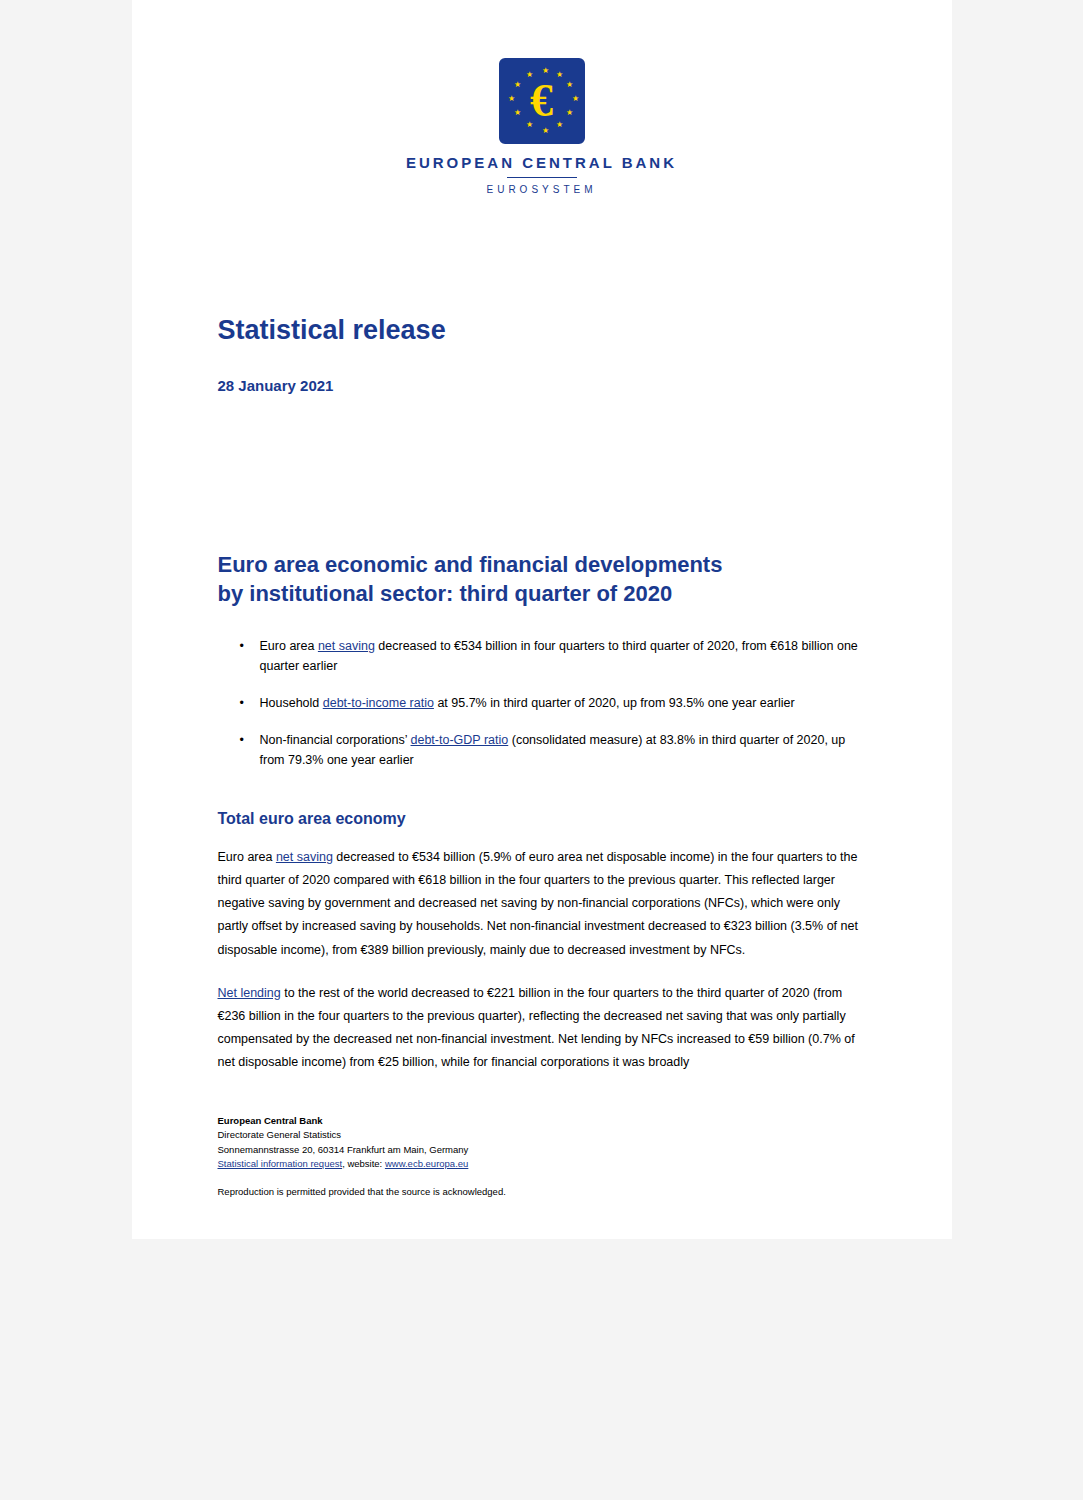★ ★ ★ ★ ★ ★ ★ ★ ★ ★ ★ ★
€
EUROPEAN CENTRAL BANK
EUROSYSTEM
Statistical release
28 January 2021
Euro area economic and financial developments
by institutional sector: third quarter of 2020
Euro area net saving decreased to €534 billion in four quarters to third quarter of 2020, from €618 billion one quarter earlier
Household debt-to-income ratio at 95.7% in third quarter of 2020, up from 93.5% one year earlier
Non-financial corporations’ debt-to-GDP ratio (consolidated measure) at 83.8% in third quarter of 2020, up from 79.3% one year earlier
Total euro area economy
Euro area net saving decreased to €534 billion (5.9% of euro area net disposable income) in the four quarters to the third quarter of 2020 compared with €618 billion in the four quarters to the previous quarter. This reflected larger negative saving by government and decreased net saving by non-financial corporations (NFCs), which were only partly offset by increased saving by households. Net non-financial investment decreased to €323 billion (3.5% of net disposable income), from €389 billion previously, mainly due to decreased investment by NFCs.
Net lending to the rest of the world decreased to €221 billion in the four quarters to the third quarter of 2020 (from €236 billion in the four quarters to the previous quarter), reflecting the decreased net saving that was only partially compensated by the decreased net non-financial investment. Net lending by NFCs increased to €59 billion (0.7% of net disposable income) from €25 billion, while for financial corporations it was broadly
European Central Bank
Directorate General Statistics
Sonnemannstrasse 20, 60314 Frankfurt am Main, Germany
Statistical information request, website: www.ecb.europa.eu
Reproduction is permitted provided that the source is acknowledged.